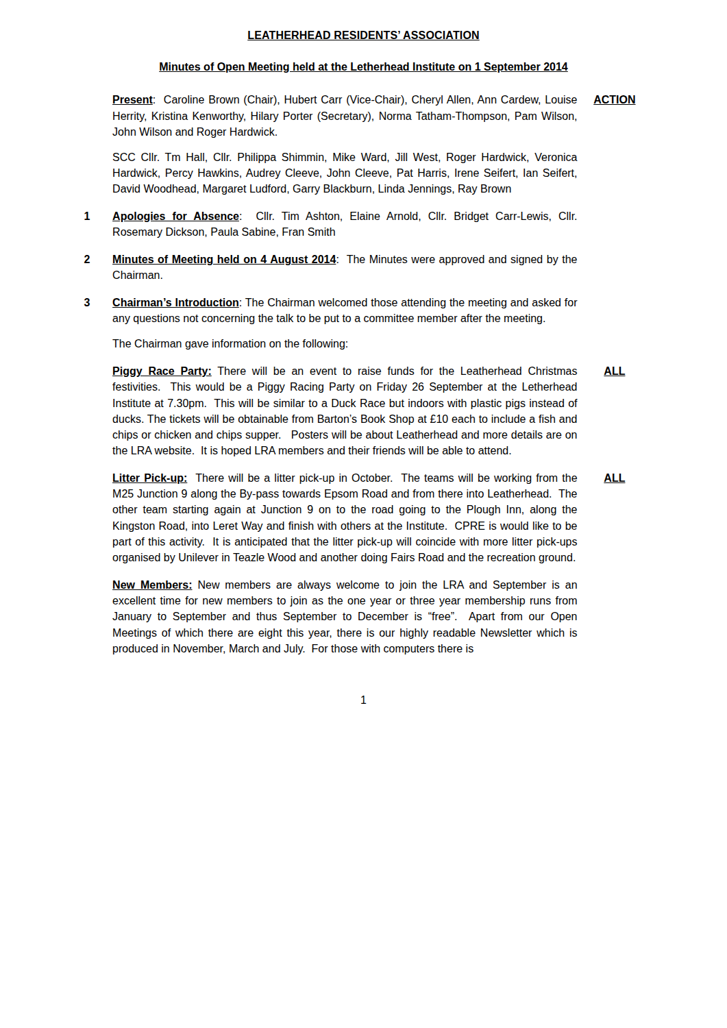LEATHERHEAD RESIDENTS’ ASSOCIATION
Minutes of Open Meeting held at the Letherhead Institute on 1 September 2014
| | Present : Caroline Brown (Chair), Hubert Carr (Vice-Chair), Cheryl Allen, Ann Cardew, Louise Herrity, Kristina Kenworthy, Hilary Porter (Secretary), Norma Tatham-Thompson, Pam Wilson, John Wilson and Roger Hardwick. SCC Cllr. Tm Hall, Cllr. Philippa Shimmin, Mike Ward, Jill West, Roger Hardwick, Veronica Hardwick, Percy Hawkins, Audrey Cleeve, John Cleeve, Pat Harris, Irene Seifert, Ian Seifert, David Woodhead, Margaret Ludford, Garry Blackburn, Linda Jennings, Ray Brown | ACTION |
| 1 | Apologies for Absence : Cllr. Tim Ashton, Elaine Arnold, Cllr. Bridget Carr-Lewis, Cllr. Rosemary Dickson, Paula Sabine, Fran Smith | |
| 2 | Minutes of Meeting held on 4 August 2014 : The Minutes were approved and signed by the Chairman. | |
| 3 | Chairman’s Introduction : The Chairman welcomed those attending the meeting and asked for any questions not concerning the talk to be put to a committee member after the meeting. The Chairman gave information on the following: | |
| | Piggy Race Party: There will be an event to raise funds for the Leatherhead Christmas festivities. This would be a Piggy Racing Party on Friday 26 September at the Letherhead Institute at 7.30pm. This will be similar to a Duck Race but indoors with plastic pigs instead of ducks. The tickets will be obtainable from Barton’s Book Shop at £10 each to include a fish and chips or chicken and chips supper. Posters will be about Leatherhead and more details are on the LRA website. It is hoped LRA members and their friends will be able to attend. | ALL |
| | Litter Pick-up: There will be a litter pick-up in October. The teams will be working from the M25 Junction 9 along the By-pass towards Epsom Road and from there into Leatherhead. The other team starting again at Junction 9 on to the road going to the Plough Inn, along the Kingston Road, into Leret Way and finish with others at the Institute. CPRE is would like to be part of this activity. It is anticipated that the litter pick-up will coincide with more litter pick-ups organised by Unilever in Teazle Wood and another doing Fairs Road and the recreation ground. | ALL |
| | New Members: New members are always welcome to join the LRA and September is an excellent time for new members to join as the one year or three year membership runs from January to September and thus September to December is “free”. Apart from our Open Meetings of which there are eight this year, there is our highly readable Newsletter which is produced in November, March and July. For those with computers there is | |
1